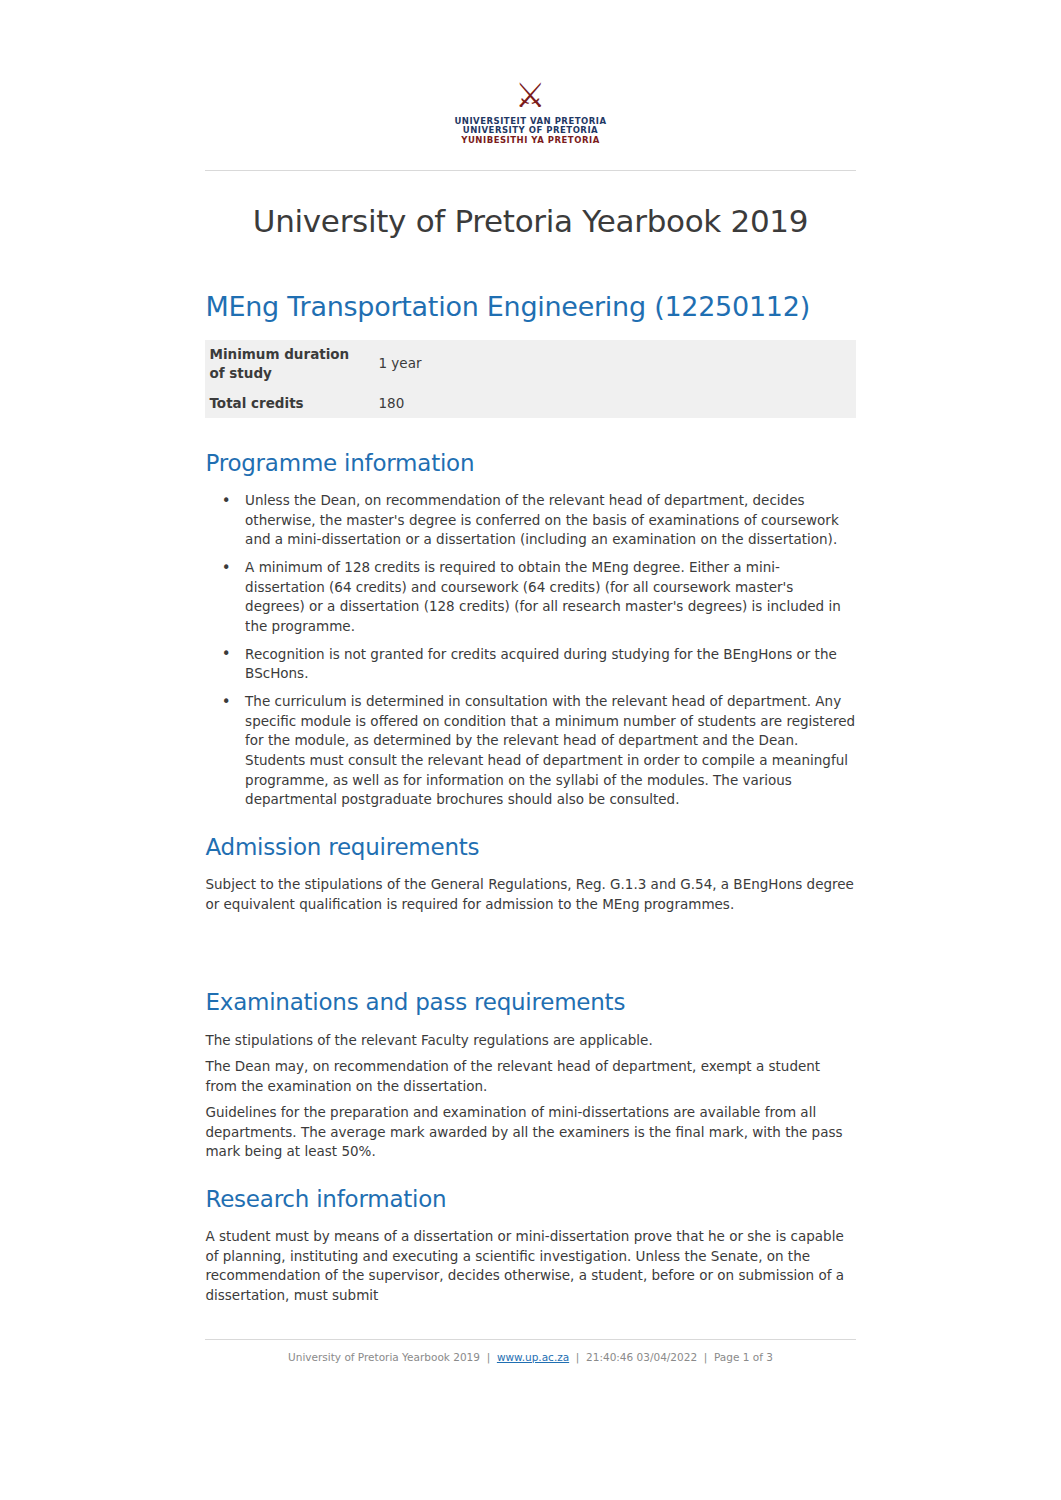⚔
UNIVERSITEIT VAN PRETORIA UNIVERSITY OF PRETORIA YUNIBESITHI YA PRETORIA
University of Pretoria Yearbook 2019
MEng Transportation Engineering (12250112)
| Minimum duration of study | 1 year |
| Total credits | 180 |
Programme information
Unless the Dean, on recommendation of the relevant head of department, decides otherwise, the master's degree is conferred on the basis of examinations of coursework and a mini-dissertation or a dissertation (including an examination on the dissertation).
A minimum of 128 credits is required to obtain the MEng degree. Either a mini-dissertation (64 credits) and coursework (64 credits) (for all coursework master's degrees) or a dissertation (128 credits) (for all research master's degrees) is included in the programme.
Recognition is not granted for credits acquired during studying for the BEngHons or the BScHons.
The curriculum is determined in consultation with the relevant head of department. Any specific module is offered on condition that a minimum number of students are registered for the module, as determined by the relevant head of department and the Dean. Students must consult the relevant head of department in order to compile a meaningful programme, as well as for information on the syllabi of the modules. The various departmental postgraduate brochures should also be consulted.
Admission requirements
Subject to the stipulations of the General Regulations, Reg. G.1.3 and G.54, a BEngHons degree or equivalent qualification is required for admission to the MEng programmes.
Examinations and pass requirements
The stipulations of the relevant Faculty regulations are applicable.
The Dean may, on recommendation of the relevant head of department, exempt a student from the examination on the dissertation.
Guidelines for the preparation and examination of mini-dissertations are available from all departments. The average mark awarded by all the examiners is the final mark, with the pass mark being at least 50%.
Research information
A student must by means of a dissertation or mini-dissertation prove that he or she is capable of planning, instituting and executing a scientific investigation. Unless the Senate, on the recommendation of the supervisor, decides otherwise, a student, before or on submission of a dissertation, must submit
University of Pretoria Yearbook 2019 | www.up.ac.za | 21:40:46 03/04/2022 | Page 1 of 3